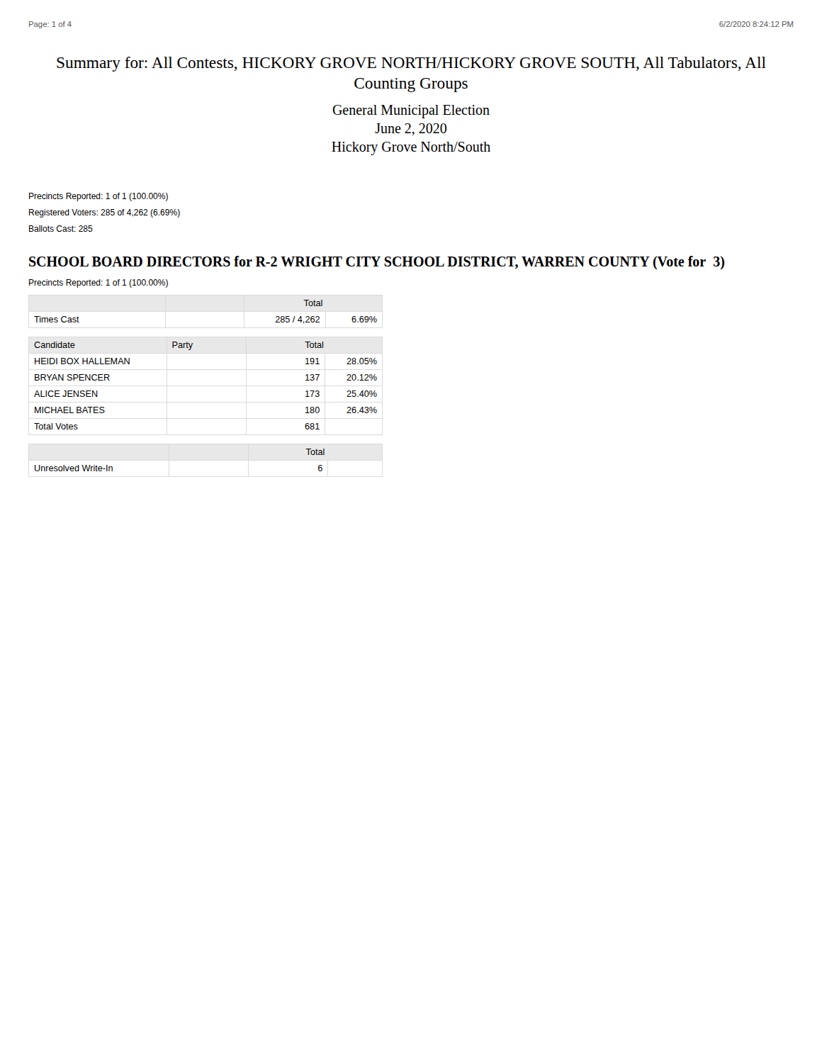Page: 1 of 4 6/2/2020 8:24:12 PM
Summary for: All Contests, HICKORY GROVE NORTH/HICKORY GROVE SOUTH, All Tabulators, All Counting Groups
General Municipal Election
June 2, 2020
Hickory Grove North/South
Precincts Reported: 1 of 1 (100.00%)
Registered Voters: 285 of 4,262 (6.69%)
Ballots Cast: 285
SCHOOL BOARD DIRECTORS for R-2 WRIGHT CITY SCHOOL DISTRICT, WARREN COUNTY (Vote for 3)
Precincts Reported: 1 of 1 (100.00%)
| | | Total |
| Times Cast | | 285 / 4,262 | 6.69% |
| Candidate | Party | Total |
| --- | --- | --- |
| HEIDI BOX HALLEMAN | | 191 | 28.05% |
| BRYAN SPENCER | | 137 | 20.12% |
| ALICE JENSEN | | 173 | 25.40% |
| MICHAEL BATES | | 180 | 26.43% |
| Total Votes | | 681 | |
| | | Total |
| Unresolved Write-In | | 6 | |